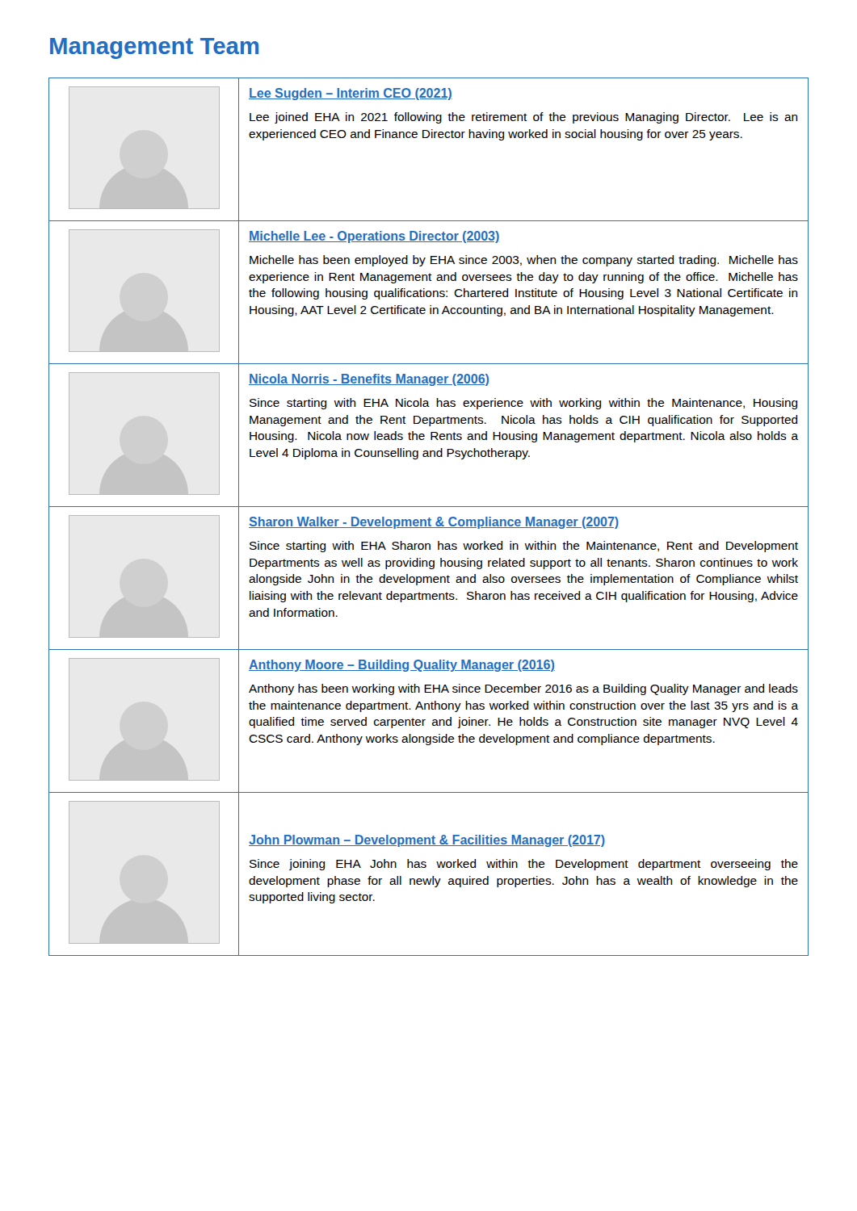Management Team
| | Lee Sugden – Interim CEO (2021) Lee joined EHA in 2021 following the retirement of the previous Managing Director. Lee is an experienced CEO and Finance Director having worked in social housing for over 25 years. |
| | Michelle Lee - Operations Director (2003) Michelle has been employed by EHA since 2003, when the company started trading. Michelle has experience in Rent Management and oversees the day to day running of the office. Michelle has the following housing qualifications: Chartered Institute of Housing Level 3 National Certificate in Housing, AAT Level 2 Certificate in Accounting, and BA in International Hospitality Management. |
| | Nicola Norris - Benefits Manager (2006) Since starting with EHA Nicola has experience with working within the Maintenance, Housing Management and the Rent Departments. Nicola has holds a CIH qualification for Supported Housing. Nicola now leads the Rents and Housing Management department. Nicola also holds a Level 4 Diploma in Counselling and Psychotherapy. |
| | Sharon Walker - Development & Compliance Manager (2007) Since starting with EHA Sharon has worked in within the Maintenance, Rent and Development Departments as well as providing housing related support to all tenants. Sharon continues to work alongside John in the development and also oversees the implementation of Compliance whilst liaising with the relevant departments. Sharon has received a CIH qualification for Housing, Advice and Information. |
| | Anthony Moore – Building Quality Manager (2016) Anthony has been working with EHA since December 2016 as a Building Quality Manager and leads the maintenance department. Anthony has worked within construction over the last 35 yrs and is a qualified time served carpenter and joiner. He holds a Construction site manager NVQ Level 4 CSCS card. Anthony works alongside the development and compliance departments. |
| | John Plowman – Development & Facilities Manager (2017) Since joining EHA John has worked within the Development department overseeing the development phase for all newly aquired properties. John has a wealth of knowledge in the supported living sector. |